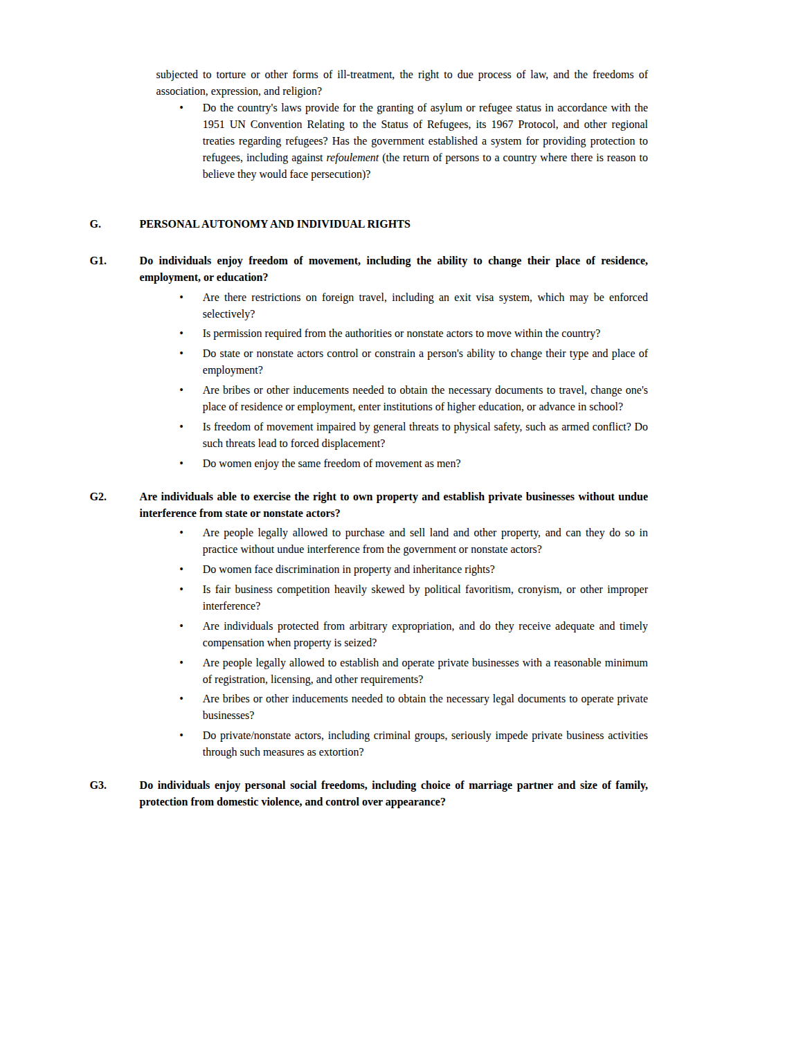subjected to torture or other forms of ill-treatment, the right to due process of law, and the freedoms of association, expression, and religion?
Do the country's laws provide for the granting of asylum or refugee status in accordance with the 1951 UN Convention Relating to the Status of Refugees, its 1967 Protocol, and other regional treaties regarding refugees? Has the government established a system for providing protection to refugees, including against refoulement (the return of persons to a country where there is reason to believe they would face persecution)?
G. PERSONAL AUTONOMY AND INDIVIDUAL RIGHTS
G1. Do individuals enjoy freedom of movement, including the ability to change their place of residence, employment, or education?
Are there restrictions on foreign travel, including an exit visa system, which may be enforced selectively?
Is permission required from the authorities or nonstate actors to move within the country?
Do state or nonstate actors control or constrain a person's ability to change their type and place of employment?
Are bribes or other inducements needed to obtain the necessary documents to travel, change one's place of residence or employment, enter institutions of higher education, or advance in school?
Is freedom of movement impaired by general threats to physical safety, such as armed conflict? Do such threats lead to forced displacement?
Do women enjoy the same freedom of movement as men?
G2. Are individuals able to exercise the right to own property and establish private businesses without undue interference from state or nonstate actors?
Are people legally allowed to purchase and sell land and other property, and can they do so in practice without undue interference from the government or nonstate actors?
Do women face discrimination in property and inheritance rights?
Is fair business competition heavily skewed by political favoritism, cronyism, or other improper interference?
Are individuals protected from arbitrary expropriation, and do they receive adequate and timely compensation when property is seized?
Are people legally allowed to establish and operate private businesses with a reasonable minimum of registration, licensing, and other requirements?
Are bribes or other inducements needed to obtain the necessary legal documents to operate private businesses?
Do private/nonstate actors, including criminal groups, seriously impede private business activities through such measures as extortion?
G3. Do individuals enjoy personal social freedoms, including choice of marriage partner and size of family, protection from domestic violence, and control over appearance?